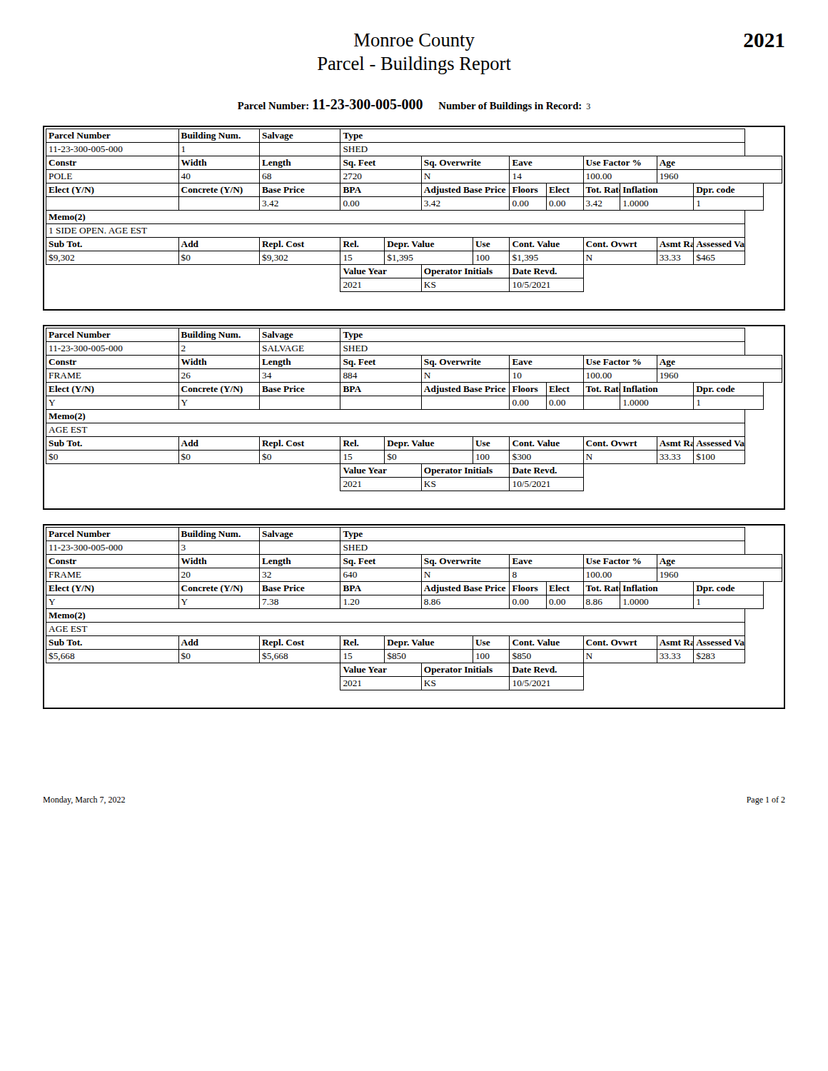2021
Monroe County
Parcel - Buildings Report
Parcel Number: 11-23-300-005-000 Number of Buildings in Record: 3
| Parcel Number | Building Num. | Salvage | Type |
| 11-23-300-005-000 | 1 | | SHED |
| Constr | Width | Length | Sq. Feet | Sq. Overwrite | Eave | Use Factor % | Age |
| POLE | 40 | 68 | 2720 | N | 14 | 100.00 | 1960 |
| Elect (Y/N) | Concrete (Y/N) | Base Price | BPA | Adjusted Base Price | Floors | Elect | Tot. Rate | Inflation | Dpr. code |
| | | 3.42 | 0.00 | 3.42 | 0.00 | 0.00 | 3.42 | 1.0000 | 1 |
| Memo(2) |
| 1 SIDE OPEN. AGE EST |
| Sub Tot. | Add | Repl. Cost | Rel. | Depr. Value | Use | Cont. Value | Cont. Ovwrt | Asmt Rat | Assessed Value |
| $9,302 | $0 | $9,302 | 15 | $1,395 | 100 | $1,395 | N | 33.33 | $465 |
| | Value Year | Operator Initials | Date Revd. | |
| | 2021 | KS | 10/5/2021 | |
| Parcel Number | Building Num. | Salvage | Type |
| 11-23-300-005-000 | 2 | SALVAGE | SHED |
| Constr | Width | Length | Sq. Feet | Sq. Overwrite | Eave | Use Factor % | Age |
| FRAME | 26 | 34 | 884 | N | 10 | 100.00 | 1960 |
| Elect (Y/N) | Concrete (Y/N) | Base Price | BPA | Adjusted Base Price | Floors | Elect | Tot. Rate | Inflation | Dpr. code |
| Y | Y | | | | 0.00 | 0.00 | | 1.0000 | 1 |
| Memo(2) |
| AGE EST |
| Sub Tot. | Add | Repl. Cost | Rel. | Depr. Value | Use | Cont. Value | Cont. Ovwrt | Asmt Rat | Assessed Value |
| $0 | $0 | $0 | 15 | $0 | 100 | $300 | N | 33.33 | $100 |
| | Value Year | Operator Initials | Date Revd. | |
| | 2021 | KS | 10/5/2021 | |
| Parcel Number | Building Num. | Salvage | Type |
| 11-23-300-005-000 | 3 | | SHED |
| Constr | Width | Length | Sq. Feet | Sq. Overwrite | Eave | Use Factor % | Age |
| FRAME | 20 | 32 | 640 | N | 8 | 100.00 | 1960 |
| Elect (Y/N) | Concrete (Y/N) | Base Price | BPA | Adjusted Base Price | Floors | Elect | Tot. Rate | Inflation | Dpr. code |
| Y | Y | 7.38 | 1.20 | 8.86 | 0.00 | 0.00 | 8.86 | 1.0000 | 1 |
| Memo(2) |
| AGE EST |
| Sub Tot. | Add | Repl. Cost | Rel. | Depr. Value | Use | Cont. Value | Cont. Ovwrt | Asmt Rat | Assessed Value |
| $5,668 | $0 | $5,668 | 15 | $850 | 100 | $850 | N | 33.33 | $283 |
| | Value Year | Operator Initials | Date Revd. | |
| | 2021 | KS | 10/5/2021 | |
Monday, March 7, 2022 Page 1 of 2